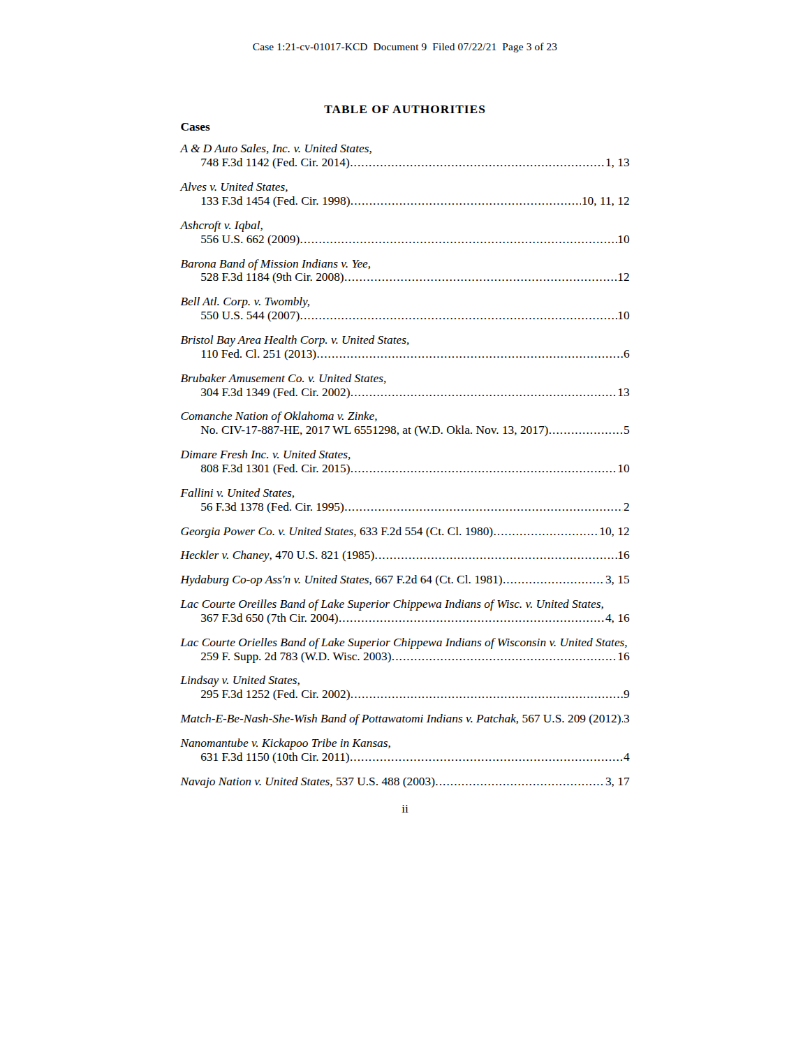Case 1:21-cv-01017-KCD Document 9 Filed 07/22/21 Page 3 of 23
TABLE OF AUTHORITIES
Cases
A & D Auto Sales, Inc. v. United States, 748 F.3d 1142 (Fed. Cir. 2014) 1, 13
Alves v. United States, 133 F.3d 1454 (Fed. Cir. 1998) 10, 11, 12
Ashcroft v. Iqbal, 556 U.S. 662 (2009) 10
Barona Band of Mission Indians v. Yee, 528 F.3d 1184 (9th Cir. 2008) 12
Bell Atl. Corp. v. Twombly, 550 U.S. 544 (2007) 10
Bristol Bay Area Health Corp. v. United States, 110 Fed. Cl. 251 (2013) 6
Brubaker Amusement Co. v. United States, 304 F.3d 1349 (Fed. Cir. 2002) 13
Comanche Nation of Oklahoma v. Zinke, No. CIV-17-887-HE, 2017 WL 6551298, at (W.D. Okla. Nov. 13, 2017) 5
Dimare Fresh Inc. v. United States, 808 F.3d 1301 (Fed. Cir. 2015) 10
Fallini v. United States, 56 F.3d 1378 (Fed. Cir. 1995) 2
Georgia Power Co. v. United States, 633 F.2d 554 (Ct. Cl. 1980) 10, 12
Heckler v. Chaney, 470 U.S. 821 (1985) 16
Hydaburg Co-op Ass'n v. United States, 667 F.2d 64 (Ct. Cl. 1981) 3, 15
Lac Courte Oreilles Band of Lake Superior Chippewa Indians of Wisc. v. United States, 367 F.3d 650 (7th Cir. 2004) 4, 16
Lac Courte Orielles Band of Lake Superior Chippewa Indians of Wisconsin v. United States, 259 F. Supp. 2d 783 (W.D. Wisc. 2003) 16
Lindsay v. United States, 295 F.3d 1252 (Fed. Cir. 2002) 9
Match-E-Be-Nash-She-Wish Band of Pottawatomi Indians v. Patchak, 567 U.S. 209 (2012) 3
Nanomantube v. Kickapoo Tribe in Kansas, 631 F.3d 1150 (10th Cir. 2011) 4
Navajo Nation v. United States, 537 U.S. 488 (2003) 3, 17
ii